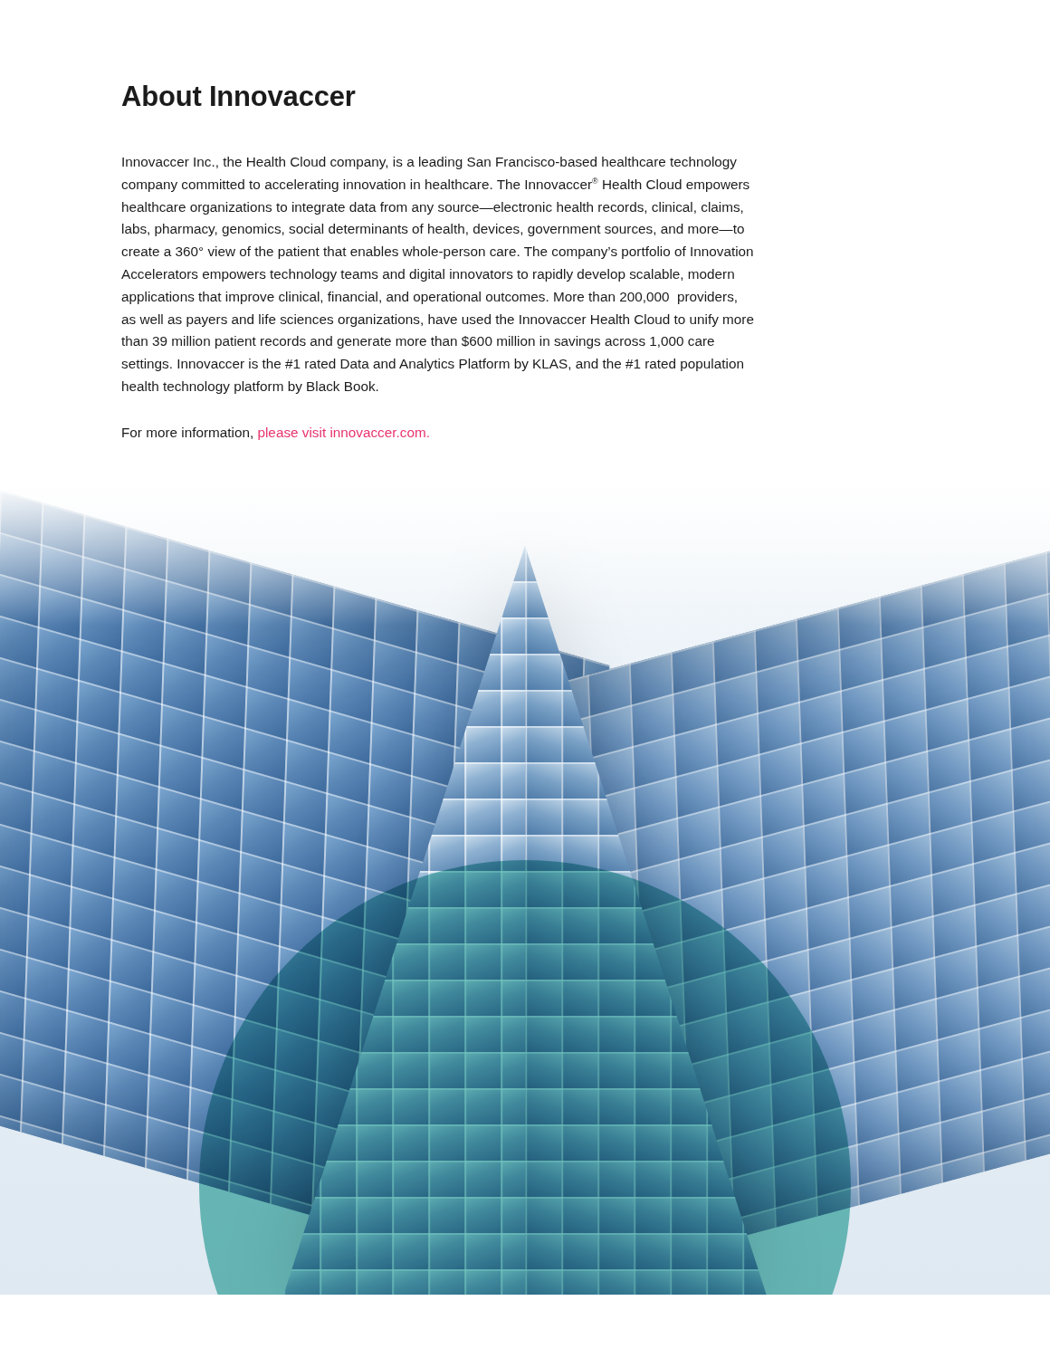About Innovaccer
Innovaccer Inc., the Health Cloud company, is a leading San Francisco-based healthcare technology company committed to accelerating innovation in healthcare. The Innovaccer® Health Cloud empowers healthcare organizations to integrate data from any source—electronic health records, clinical, claims, labs, pharmacy, genomics, social determinants of health, devices, government sources, and more—to create a 360° view of the patient that enables whole-person care. The company’s portfolio of Innovation Accelerators empowers technology teams and digital innovators to rapidly develop scalable, modern applications that improve clinical, financial, and operational outcomes. More than 200,000 providers, as well as payers and life sciences organizations, have used the Innovaccer Health Cloud to unify more than 39 million patient records and generate more than $600 million in savings across 1,000 care settings. Innovaccer is the #1 rated Data and Analytics Platform by KLAS, and the #1 rated population health technology platform by Black Book.
For more information, please visit innovaccer.com.